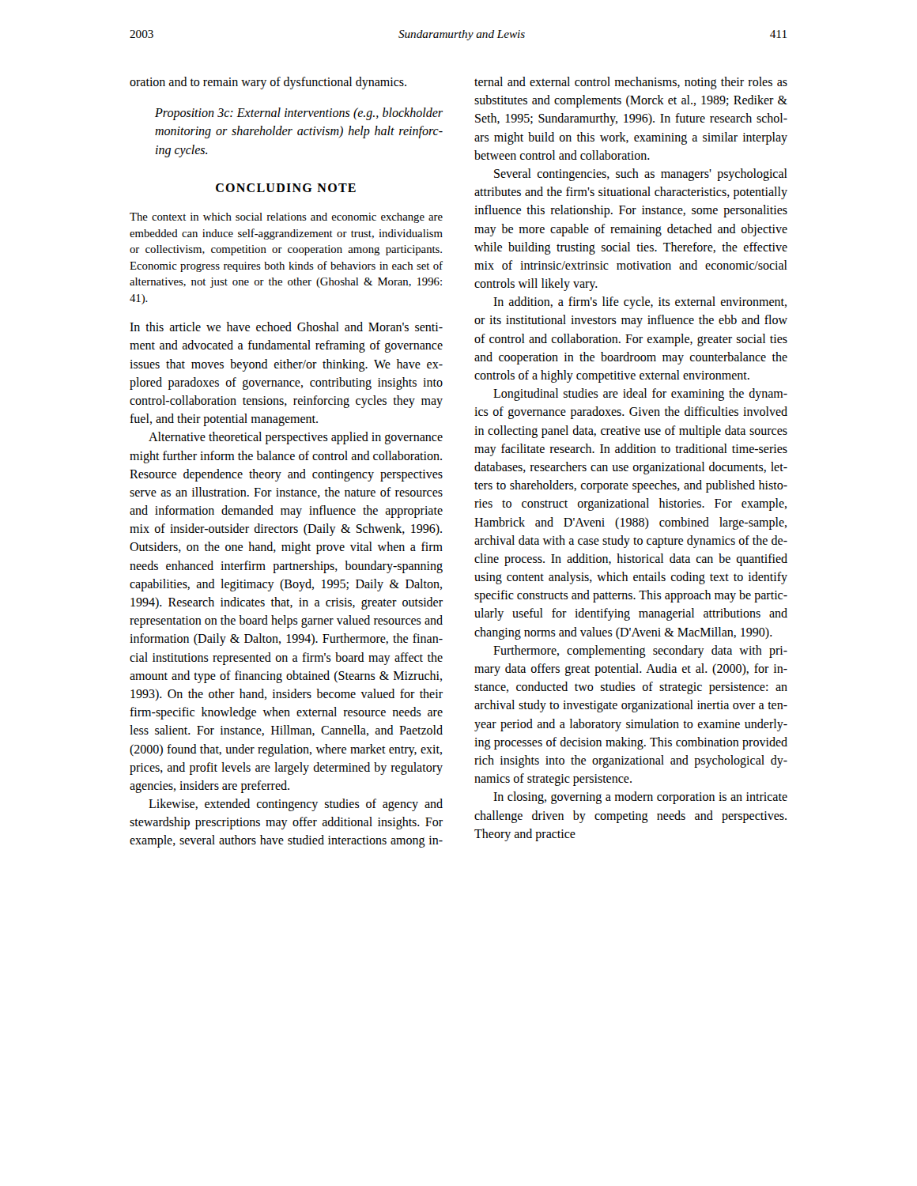2003 Sundaramurthy and Lewis 411
oration and to remain wary of dysfunctional dynamics.
Proposition 3c: External interventions (e.g., blockholder monitoring or shareholder activism) help halt reinforcing cycles.
Concluding Note
The context in which social relations and economic exchange are embedded can induce self-aggrandizement or trust, individualism or collectivism, competition or cooperation among participants. Economic progress requires both kinds of behaviors in each set of alternatives, not just one or the other (Ghoshal & Moran, 1996: 41).
In this article we have echoed Ghoshal and Moran's sentiment and advocated a fundamental reframing of governance issues that moves beyond either/or thinking. We have explored paradoxes of governance, contributing insights into control-collaboration tensions, reinforcing cycles they may fuel, and their potential management.
Alternative theoretical perspectives applied in governance might further inform the balance of control and collaboration. Resource dependence theory and contingency perspectives serve as an illustration. For instance, the nature of resources and information demanded may influence the appropriate mix of insider-outsider directors (Daily & Schwenk, 1996). Outsiders, on the one hand, might prove vital when a firm needs enhanced interfirm partnerships, boundary-spanning capabilities, and legitimacy (Boyd, 1995; Daily & Dalton, 1994). Research indicates that, in a crisis, greater outsider representation on the board helps garner valued resources and information (Daily & Dalton, 1994). Furthermore, the financial institutions represented on a firm's board may affect the amount and type of financing obtained (Stearns & Mizruchi, 1993). On the other hand, insiders become valued for their firm-specific knowledge when external resource needs are less salient. For instance, Hillman, Cannella, and Paetzold (2000) found that, under regulation, where market entry, exit, prices, and profit levels are largely determined by regulatory agencies, insiders are preferred.
Likewise, extended contingency studies of agency and stewardship prescriptions may offer additional insights. For example, several authors have studied interactions among internal and external control mechanisms, noting their roles as substitutes and complements (Morck et al., 1989; Rediker & Seth, 1995; Sundaramurthy, 1996). In future research scholars might build on this work, examining a similar interplay between control and collaboration.
Several contingencies, such as managers' psychological attributes and the firm's situational characteristics, potentially influence this relationship. For instance, some personalities may be more capable of remaining detached and objective while building trusting social ties. Therefore, the effective mix of intrinsic/extrinsic motivation and economic/social controls will likely vary.
In addition, a firm's life cycle, its external environment, or its institutional investors may influence the ebb and flow of control and collaboration. For example, greater social ties and cooperation in the boardroom may counterbalance the controls of a highly competitive external environment.
Longitudinal studies are ideal for examining the dynamics of governance paradoxes. Given the difficulties involved in collecting panel data, creative use of multiple data sources may facilitate research. In addition to traditional time-series databases, researchers can use organizational documents, letters to shareholders, corporate speeches, and published histories to construct organizational histories. For example, Hambrick and D'Aveni (1988) combined large-sample, archival data with a case study to capture dynamics of the decline process. In addition, historical data can be quantified using content analysis, which entails coding text to identify specific constructs and patterns. This approach may be particularly useful for identifying managerial attributions and changing norms and values (D'Aveni & MacMillan, 1990).
Furthermore, complementing secondary data with primary data offers great potential. Audia et al. (2000), for instance, conducted two studies of strategic persistence: an archival study to investigate organizational inertia over a ten-year period and a laboratory simulation to examine underlying processes of decision making. This combination provided rich insights into the organizational and psychological dynamics of strategic persistence.
In closing, governing a modern corporation is an intricate challenge driven by competing needs and perspectives. Theory and practice